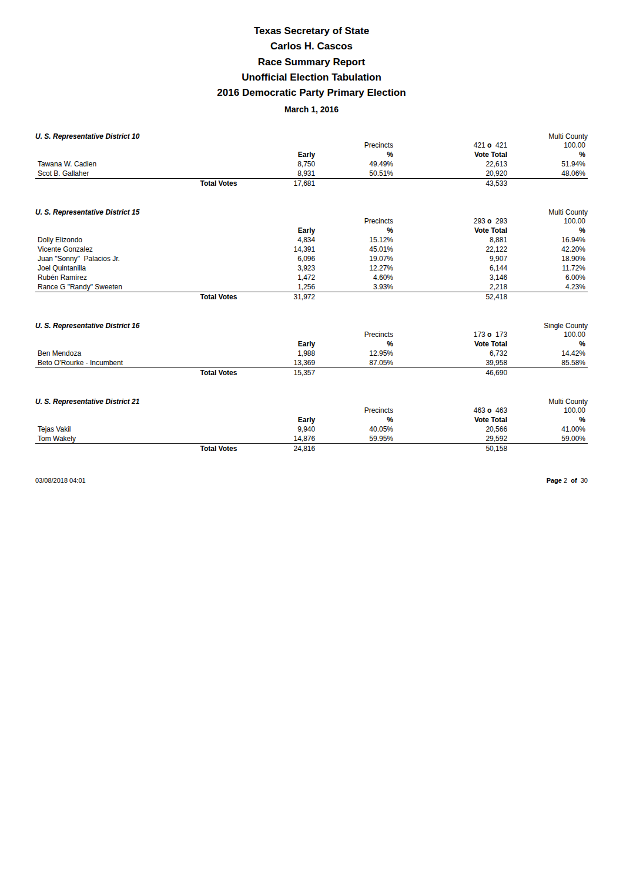Texas Secretary of State
Carlos H. Cascos
Race Summary Report
Unofficial Election Tabulation
2016 Democratic Party Primary Election
March 1, 2016
U. S. Representative District 10 Multi County
| | | Precincts | | 421 o 421 | 100.00 |
| | Early | % | | Vote Total | % |
| Tawana W. Cadien | 8,750 | 49.49% | | 22,613 | 51.94% |
| Scot B. Gallaher | 8,931 | 50.51% | | 20,920 | 48.06% |
| Total Votes | 17,681 | | | 43,533 | |
U. S. Representative District 15 Multi County
| | | Precincts | | 293 o 293 | 100.00 |
| | Early | % | | Vote Total | % |
| Dolly Elizondo | 4,834 | 15.12% | | 8,881 | 16.94% |
| Vicente Gonzalez | 14,391 | 45.01% | | 22,122 | 42.20% |
| Juan "Sonny" Palacios Jr. | 6,096 | 19.07% | | 9,907 | 18.90% |
| Joel Quintanilla | 3,923 | 12.27% | | 6,144 | 11.72% |
| Rubén Ramírez | 1,472 | 4.60% | | 3,146 | 6.00% |
| Rance G "Randy" Sweeten | 1,256 | 3.93% | | 2,218 | 4.23% |
| Total Votes | 31,972 | | | 52,418 | |
U. S. Representative District 16 Single County
| | | Precincts | | 173 o 173 | 100.00 |
| | Early | % | | Vote Total | % |
| Ben Mendoza | 1,988 | 12.95% | | 6,732 | 14.42% |
| Beto O'Rourke - Incumbent | 13,369 | 87.05% | | 39,958 | 85.58% |
| Total Votes | 15,357 | | | 46,690 | |
U. S. Representative District 21 Multi County
| | | Precincts | | 463 o 463 | 100.00 |
| | Early | % | | Vote Total | % |
| Tejas Vakil | 9,940 | 40.05% | | 20,566 | 41.00% |
| Tom Wakely | 14,876 | 59.95% | | 29,592 | 59.00% |
| Total Votes | 24,816 | | | 50,158 | |
03/08/2018 04:01 Page 2 of 30